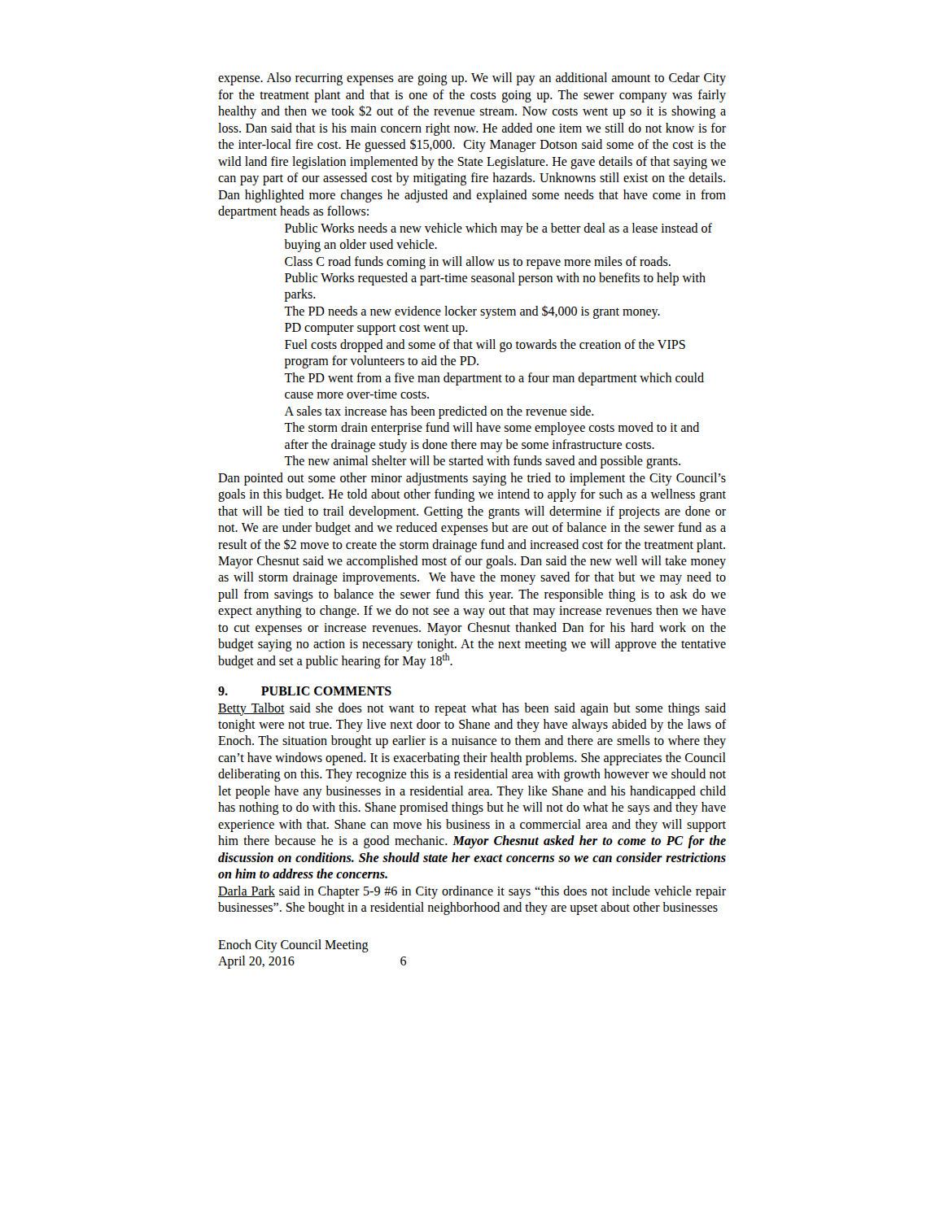expense. Also recurring expenses are going up. We will pay an additional amount to Cedar City for the treatment plant and that is one of the costs going up. The sewer company was fairly healthy and then we took $2 out of the revenue stream. Now costs went up so it is showing a loss. Dan said that is his main concern right now. He added one item we still do not know is for the inter-local fire cost. He guessed $15,000. City Manager Dotson said some of the cost is the wild land fire legislation implemented by the State Legislature. He gave details of that saying we can pay part of our assessed cost by mitigating fire hazards. Unknowns still exist on the details. Dan highlighted more changes he adjusted and explained some needs that have come in from department heads as follows:
Public Works needs a new vehicle which may be a better deal as a lease instead of buying an older used vehicle.
Class C road funds coming in will allow us to repave more miles of roads.
Public Works requested a part-time seasonal person with no benefits to help with parks.
The PD needs a new evidence locker system and $4,000 is grant money.
PD computer support cost went up.
Fuel costs dropped and some of that will go towards the creation of the VIPS program for volunteers to aid the PD.
The PD went from a five man department to a four man department which could cause more over-time costs.
A sales tax increase has been predicted on the revenue side.
The storm drain enterprise fund will have some employee costs moved to it and after the drainage study is done there may be some infrastructure costs.
The new animal shelter will be started with funds saved and possible grants.
Dan pointed out some other minor adjustments saying he tried to implement the City Council’s goals in this budget. He told about other funding we intend to apply for such as a wellness grant that will be tied to trail development. Getting the grants will determine if projects are done or not. We are under budget and we reduced expenses but are out of balance in the sewer fund as a result of the $2 move to create the storm drainage fund and increased cost for the treatment plant. Mayor Chesnut said we accomplished most of our goals. Dan said the new well will take money as will storm drainage improvements. We have the money saved for that but we may need to pull from savings to balance the sewer fund this year. The responsible thing is to ask do we expect anything to change. If we do not see a way out that may increase revenues then we have to cut expenses or increase revenues. Mayor Chesnut thanked Dan for his hard work on the budget saying no action is necessary tonight. At the next meeting we will approve the tentative budget and set a public hearing for May 18th.
9. PUBLIC COMMENTS
Betty Talbot said she does not want to repeat what has been said again but some things said tonight were not true. They live next door to Shane and they have always abided by the laws of Enoch. The situation brought up earlier is a nuisance to them and there are smells to where they can’t have windows opened. It is exacerbating their health problems. She appreciates the Council deliberating on this. They recognize this is a residential area with growth however we should not let people have any businesses in a residential area. They like Shane and his handicapped child has nothing to do with this. Shane promised things but he will not do what he says and they have experience with that. Shane can move his business in a commercial area and they will support him there because he is a good mechanic. Mayor Chesnut asked her to come to PC for the discussion on conditions. She should state her exact concerns so we can consider restrictions on him to address the concerns.
Darla Park said in Chapter 5-9 #6 in City ordinance it says “this does not include vehicle repair businesses”. She bought in a residential neighborhood and they are upset about other businesses
Enoch City Council Meeting
April 20, 20166